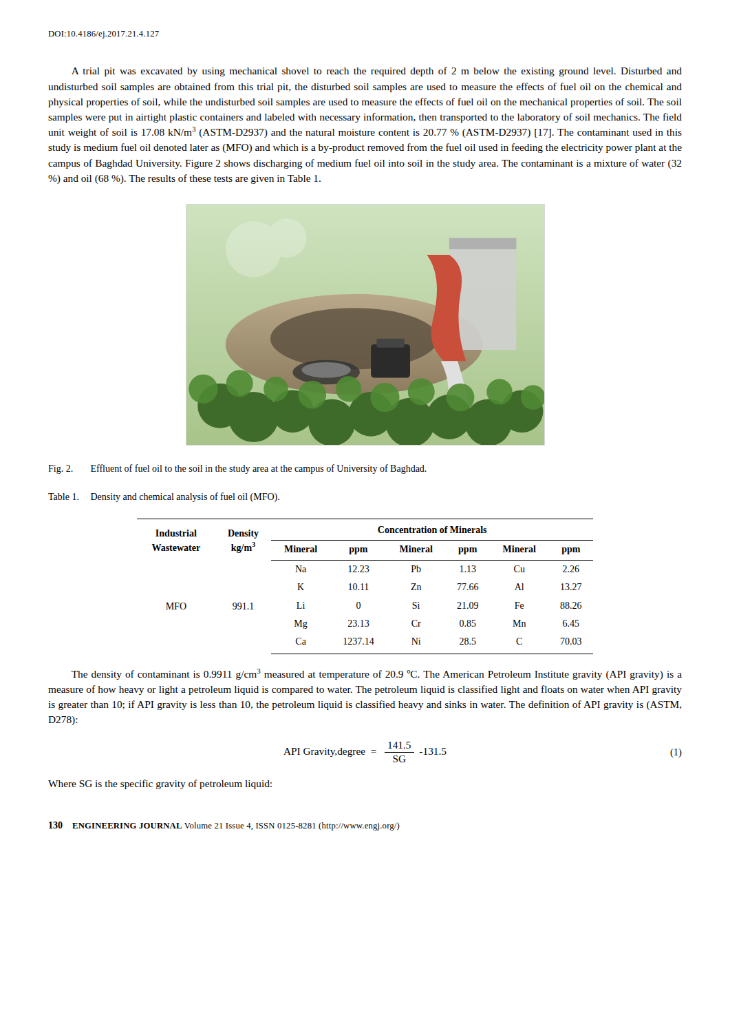DOI:10.4186/ej.2017.21.4.127
A trial pit was excavated by using mechanical shovel to reach the required depth of 2 m below the existing ground level. Disturbed and undisturbed soil samples are obtained from this trial pit, the disturbed soil samples are used to measure the effects of fuel oil on the chemical and physical properties of soil, while the undisturbed soil samples are used to measure the effects of fuel oil on the mechanical properties of soil. The soil samples were put in airtight plastic containers and labeled with necessary information, then transported to the laboratory of soil mechanics. The field unit weight of soil is 17.08 kN/m3 (ASTM-D2937) and the natural moisture content is 20.77 % (ASTM-D2937) [17]. The contaminant used in this study is medium fuel oil denoted later as (MFO) and which is a by-product removed from the fuel oil used in feeding the electricity power plant at the campus of Baghdad University. Figure 2 shows discharging of medium fuel oil into soil in the study area. The contaminant is a mixture of water (32 %) and oil (68 %). The results of these tests are given in Table 1.
Fig. 2. Effluent of fuel oil to the soil in the study area at the campus of University of Baghdad.
Table 1. Density and chemical analysis of fuel oil (MFO).
| Industrial Wastewater | Density kg/m 3 | Concentration of Minerals |
| --- | --- | --- |
| Mineral | ppm | Mineral | ppm | Mineral | ppm |
| MFO | 991.1 | Na | 12.23 | Pb | 1.13 | Cu | 2.26 |
| K | 10.11 | Zn | 77.66 | Al | 13.27 |
| Li | 0 | Si | 21.09 | Fe | 88.26 |
| Mg | 23.13 | Cr | 0.85 | Mn | 6.45 |
| Ca | 1237.14 | Ni | 28.5 | C | 70.03 |
The density of contaminant is 0.9911 g/cm3 measured at temperature of 20.9 ºC. The American Petroleum Institute gravity (API gravity) is a measure of how heavy or light a petroleum liquid is compared to water. The petroleum liquid is classified light and floats on water when API gravity is greater than 10; if API gravity is less than 10, the petroleum liquid is classified heavy and sinks in water. The definition of API gravity is (ASTM, D278):
API Gravity,degree = 141.5 SG -131.5 (1)
Where SG is the specific gravity of petroleum liquid:
130 ENGINEERING JOURNAL Volume 21 Issue 4, ISSN 0125-8281 (http://www.engj.org/)